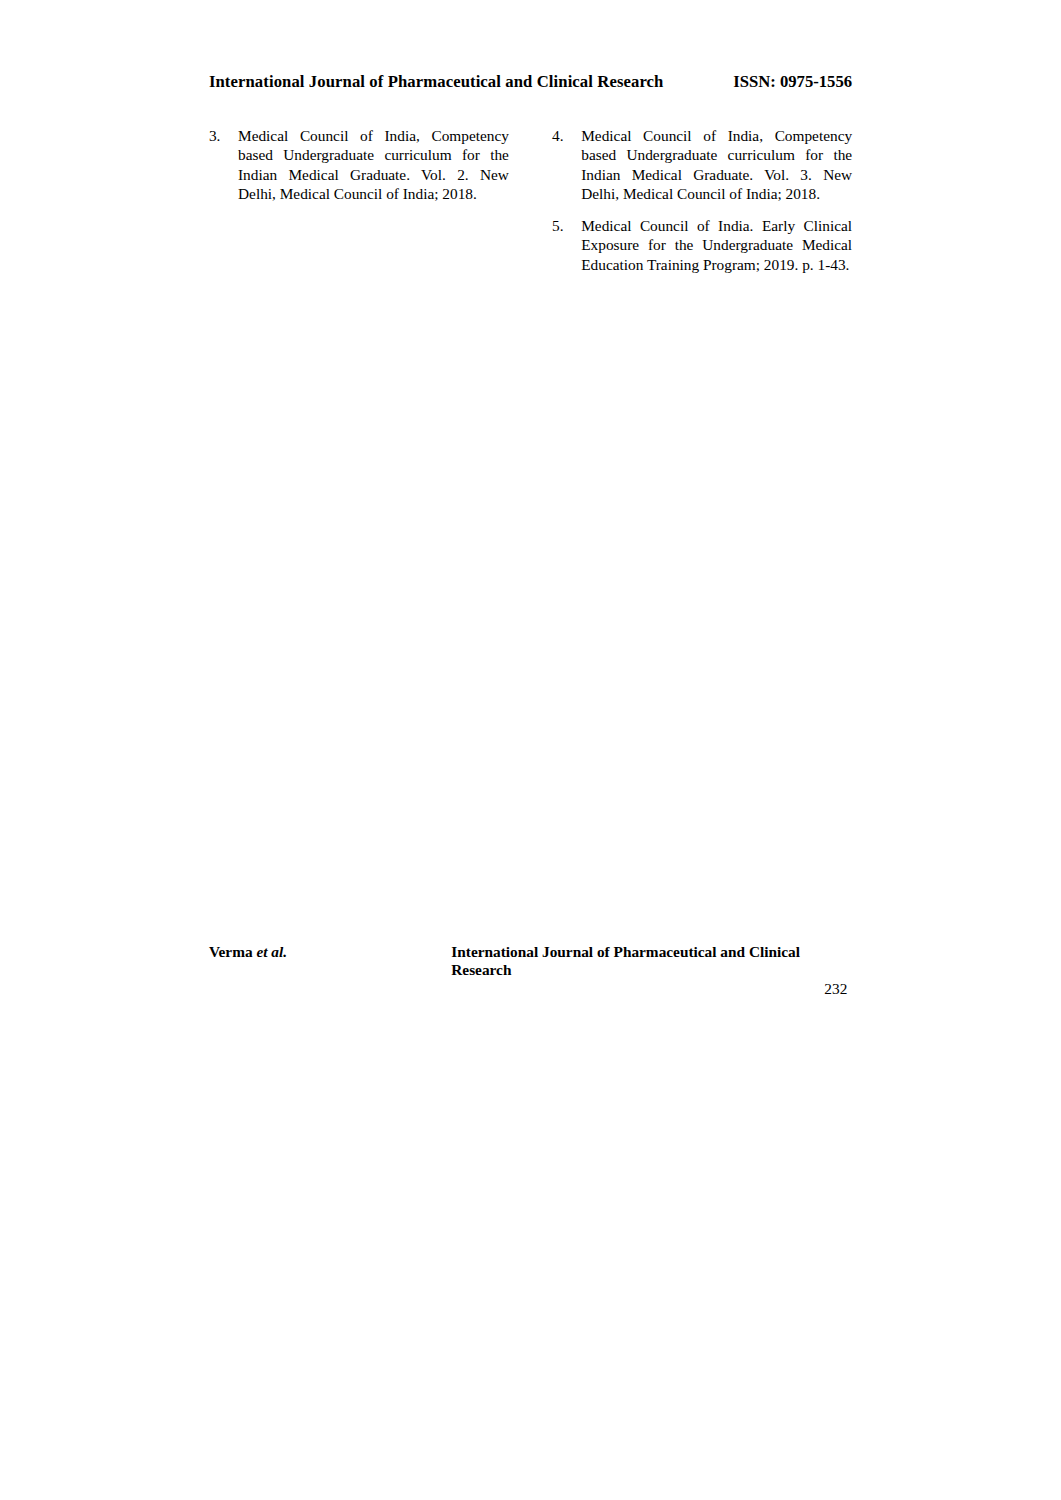International Journal of Pharmaceutical and Clinical Research ISSN: 0975-1556
3. Medical Council of India, Competency based Undergraduate curriculum for the Indian Medical Graduate. Vol. 2. New Delhi, Medical Council of India; 2018.
4. Medical Council of India, Competency based Undergraduate curriculum for the Indian Medical Graduate. Vol. 3. New Delhi, Medical Council of India; 2018.
5. Medical Council of India. Early Clinical Exposure for the Undergraduate Medical Education Training Program; 2019. p. 1-43.
Verma et al. International Journal of Pharmaceutical and Clinical Research
232